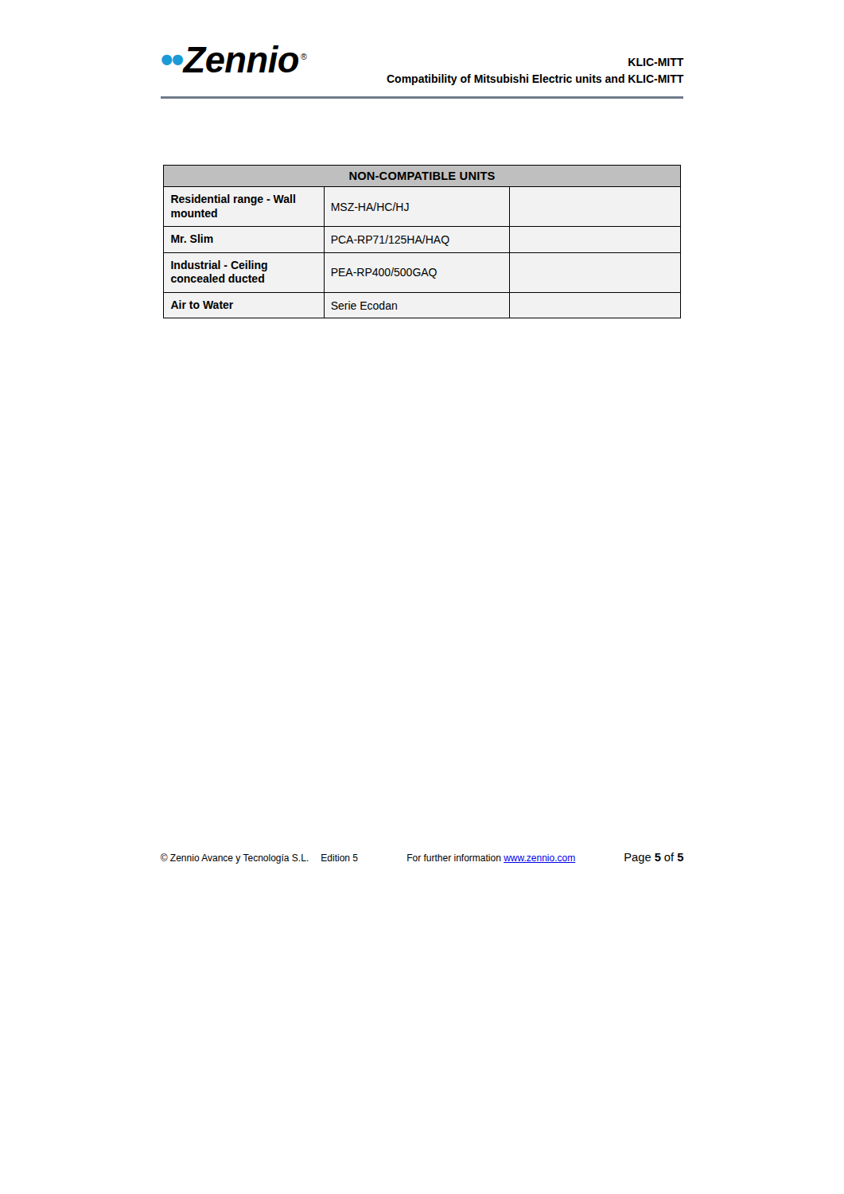••Zennio®
KLIC-MITT
Compatibility of Mitsubishi Electric units and KLIC-MITT
| NON-COMPATIBLE UNITS |
| --- |
| Residential range - Wall mounted | MSZ-HA/HC/HJ | |
| Mr. Slim | PCA-RP71/125HA/HAQ | |
| Industrial - Ceiling concealed ducted | PEA-RP400/500GAQ | |
| Air to Water | Serie Ecodan | |
© Zennio Avance y Tecnología S.L.
Edition 5
For further information www.zennio.com
Page 5 of 5